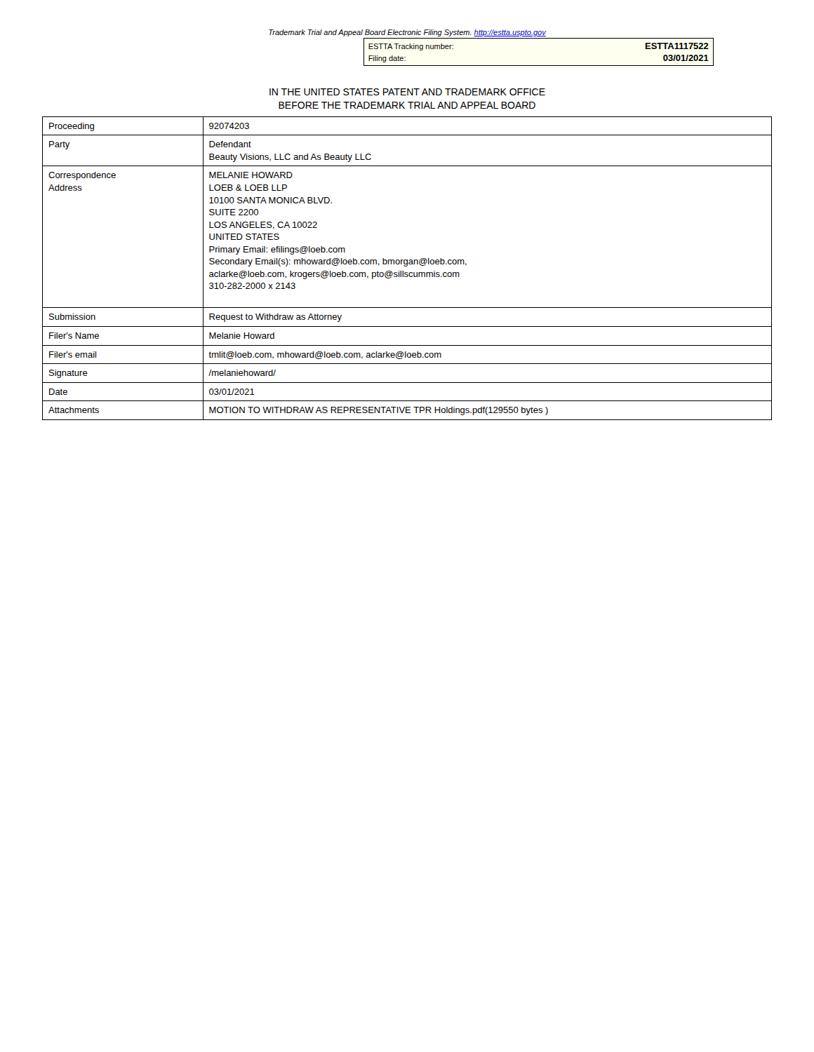Trademark Trial and Appeal Board Electronic Filing System. http://estta.uspto.gov
ESTTA Tracking number: ESTTA1117522
Filing date: 03/01/2021
IN THE UNITED STATES PATENT AND TRADEMARK OFFICE
BEFORE THE TRADEMARK TRIAL AND APPEAL BOARD
| Proceeding | 92074203 |
| Party | Defendant Beauty Visions, LLC and As Beauty LLC |
| Correspondence Address | MELANIE HOWARD LOEB & LOEB LLP 10100 SANTA MONICA BLVD. SUITE 2200 LOS ANGELES, CA 10022 UNITED STATES Primary Email: efilings@loeb.com Secondary Email(s): mhoward@loeb.com, bmorgan@loeb.com, aclarke@loeb.com, krogers@loeb.com, pto@sillscummis.com 310-282-2000 x 2143 |
| Submission | Request to Withdraw as Attorney |
| Filer's Name | Melanie Howard |
| Filer's email | tmlit@loeb.com, mhoward@loeb.com, aclarke@loeb.com |
| Signature | /melaniehoward/ |
| Date | 03/01/2021 |
| Attachments | MOTION TO WITHDRAW AS REPRESENTATIVE TPR Holdings.pdf(129550 bytes ) |